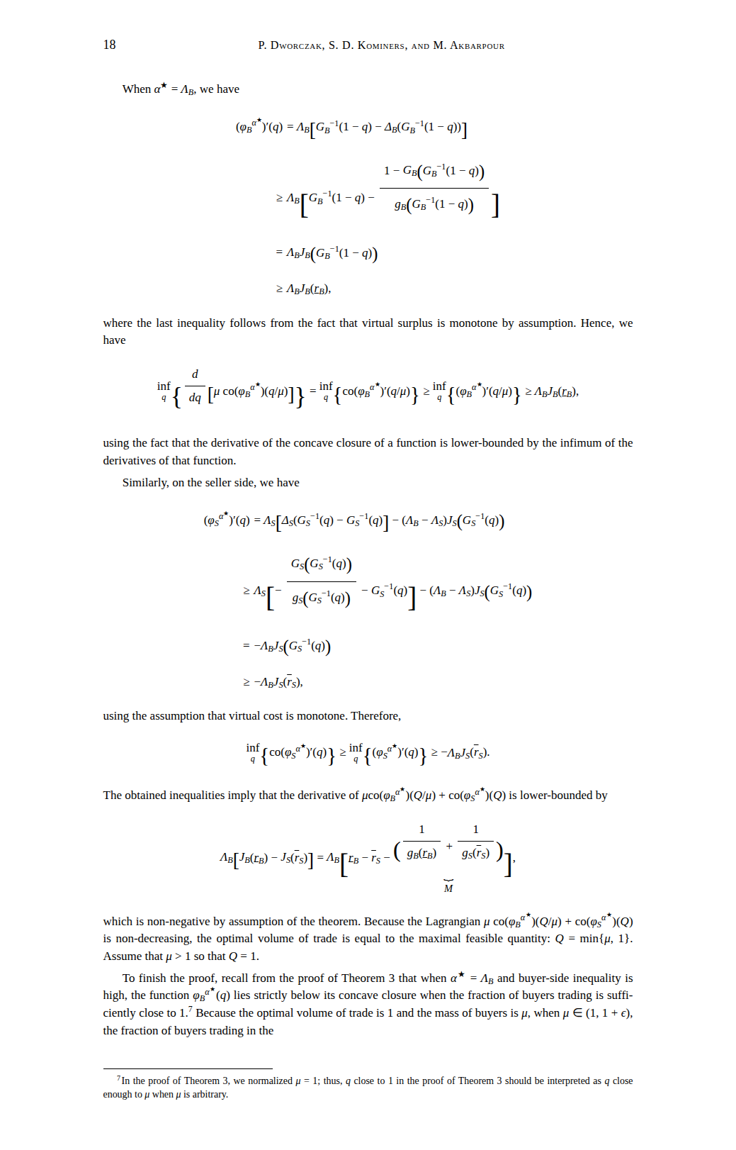18 P. Dworczak, S. D. Kominers, and M. Akbarpour
When α★ = ΛB, we have
(φBα★)′(q) = ΛB[GB−1(1 − q) − ΔB(GB−1(1 − q))] ≥ ΛB[GB−1(1 − q) − 1 − GB(GB−1(1 − q)) gB(GB−1(1 − q))] = ΛB JB(GB−1(1 − q)) ≥ ΛB JB(rB),
where the last inequality follows from the fact that virtual surplus is monotone by assumption. Hence, we have
inf q{ddq[μ co(φBα★)(q/μ)]} = inf q{co(φBα★)′(q/μ)} ≥ inf q{(φBα★)′(q/μ)} ≥ ΛB JB(rB),
using the fact that the derivative of the concave closure of a function is lower-bounded by the infimum of the derivatives of that function.
Similarly, on the seller side, we have
(φSα★)′(q) = ΛS[ΔS(GS−1(q) − GS−1(q)] − (ΛB − ΛS)JS(GS−1(q)) ≥ ΛS[− GS(GS−1(q)) gS(GS−1(q)) − GS−1(q)] − (ΛB − ΛS)JS(GS−1(q)) = −ΛB JS(GS−1(q)) ≥ −ΛB JS(rS),
using the assumption that virtual cost is monotone. Therefore,
inf q{co(φSα★)′(q)} ≥ inf q{(φSα★)′(q)} ≥ −ΛB JS(rS).
The obtained inequalities imply that the derivative of μco(φBα★)(Q/μ) + co(φSα★)(Q) is lower-bounded by
ΛB[JB(rB) − JS(rS)] = ΛB[rB − rS − (1 gB(rB) + 1 gS(rS))⏟M],
which is non-negative by assumption of the theorem. Because the Lagrangian μ co(φBα★)(Q/μ) + co(φSα★)(Q) is non-decreasing, the optimal volume of trade is equal to the maximal feasible quantity: Q = min{μ, 1}. Assume that μ > 1 so that Q = 1.
To finish the proof, recall from the proof of Theorem 3 that when α★ = ΛB and buyer-side inequality is high, the function φBα★(q) lies strictly below its concave closure when the fraction of buyers trading is sufficiently close to 1.7 Because the optimal volume of trade is 1 and the mass of buyers is μ, when μ ∈ (1, 1 + ϵ), the fraction of buyers trading in the
7In the proof of Theorem 3, we normalized μ = 1; thus, q close to 1 in the proof of Theorem 3 should be interpreted as q close enough to μ when μ is arbitrary.